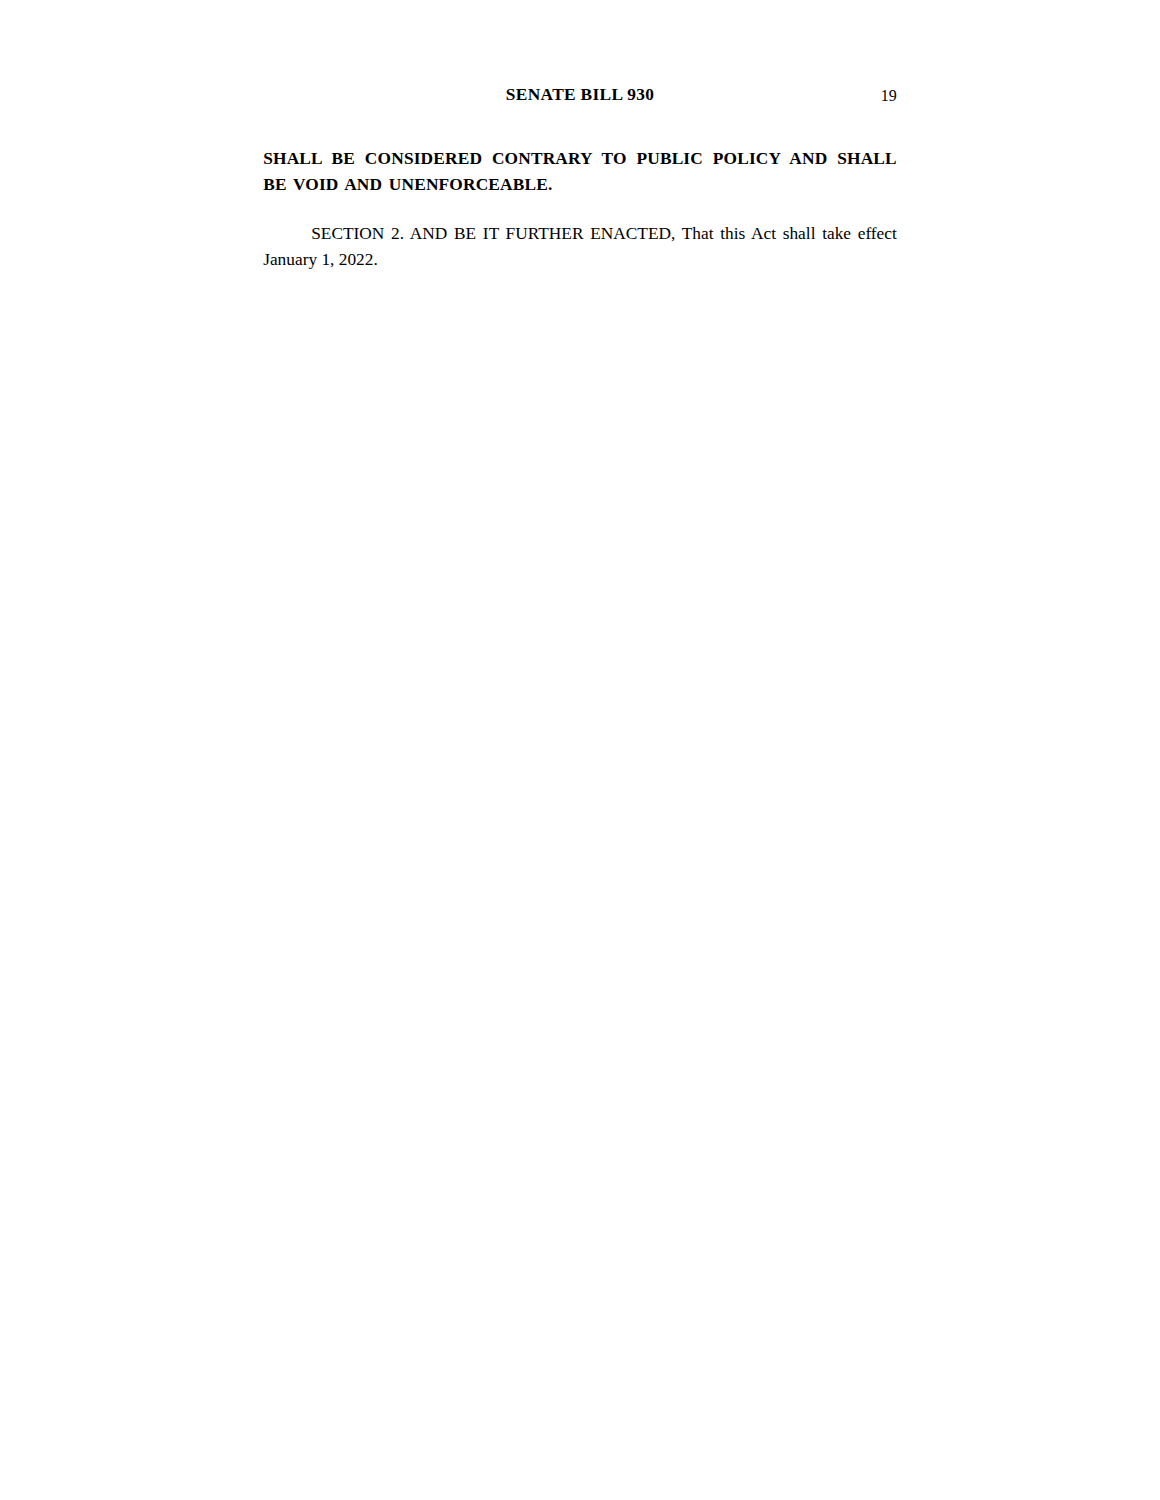SENATE BILL 930
19
Shall be considered contrary to public policy and shall be void and unenforceable.
SECTION 2. AND BE IT FURTHER ENACTED, That this Act shall take effect January 1, 2022.